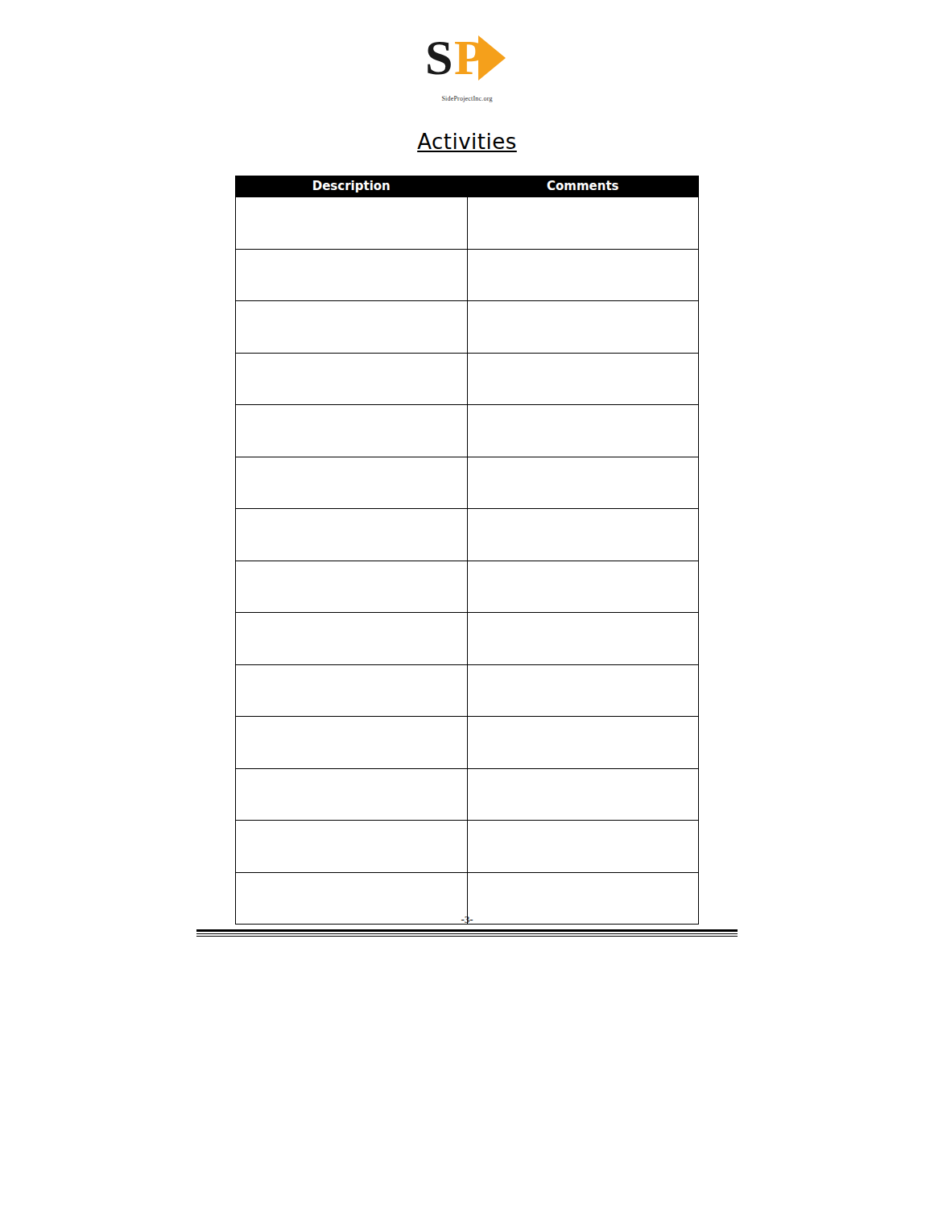S P SideProjectInc.org
Activities
| Description | Comments |
| --- | --- |
-3-